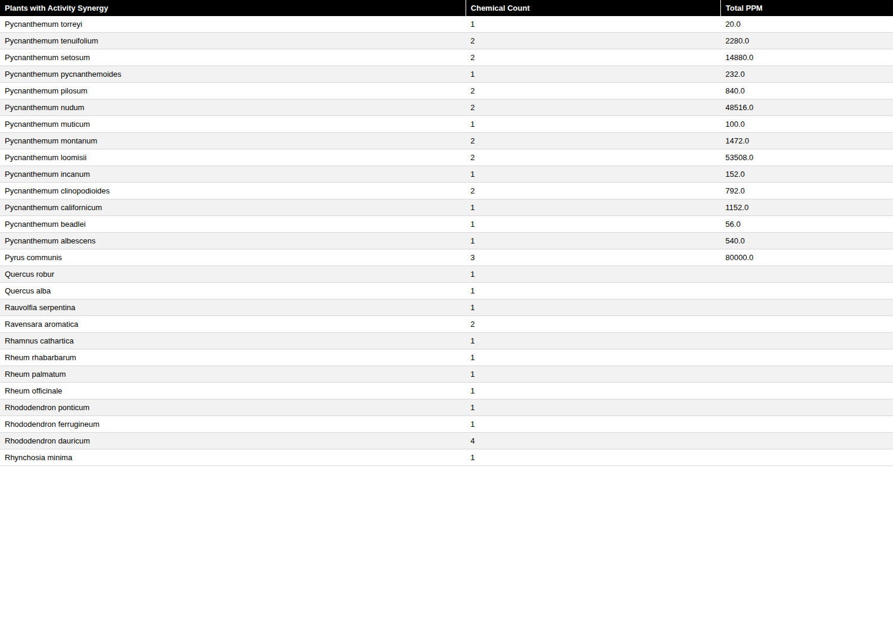| Plants with Activity Synergy | Chemical Count | Total PPM |
| --- | --- | --- |
| Pycnanthemum torreyi | 1 | 20.0 |
| Pycnanthemum tenuifolium | 2 | 2280.0 |
| Pycnanthemum setosum | 2 | 14880.0 |
| Pycnanthemum pycnanthemoides | 1 | 232.0 |
| Pycnanthemum pilosum | 2 | 840.0 |
| Pycnanthemum nudum | 2 | 48516.0 |
| Pycnanthemum muticum | 1 | 100.0 |
| Pycnanthemum montanum | 2 | 1472.0 |
| Pycnanthemum loomisii | 2 | 53508.0 |
| Pycnanthemum incanum | 1 | 152.0 |
| Pycnanthemum clinopodioides | 2 | 792.0 |
| Pycnanthemum californicum | 1 | 1152.0 |
| Pycnanthemum beadlei | 1 | 56.0 |
| Pycnanthemum albescens | 1 | 540.0 |
| Pyrus communis | 3 | 80000.0 |
| Quercus robur | 1 | |
| Quercus alba | 1 | |
| Rauvolfia serpentina | 1 | |
| Ravensara aromatica | 2 | |
| Rhamnus cathartica | 1 | |
| Rheum rhabarbarum | 1 | |
| Rheum palmatum | 1 | |
| Rheum officinale | 1 | |
| Rhododendron ponticum | 1 | |
| Rhododendron ferrugineum | 1 | |
| Rhododendron dauricum | 4 | |
| Rhynchosia minima | 1 | |